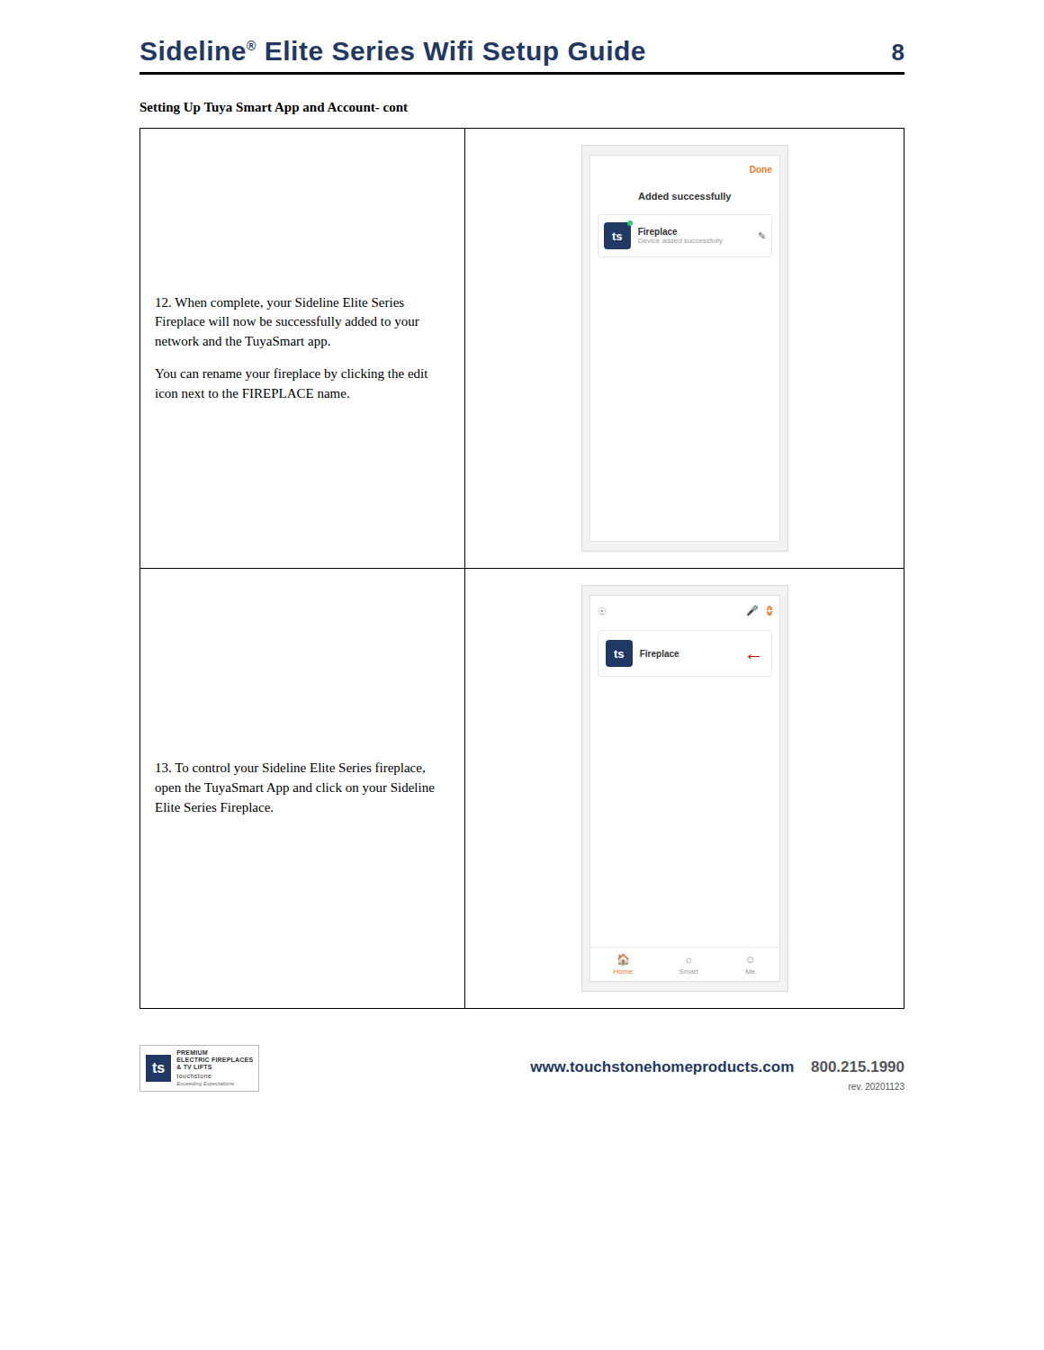Sideline® Elite Series Wifi Setup Guide
8
Setting Up Tuya Smart App and Account- cont
| 12. When complete, your Sideline Elite Series Fireplace will now be successfully added to your network and the TuyaSmart app. You can rename your fireplace by clicking the edit icon next to the FIREPLACE name. | Done Added successfully ts Fireplace Device added successfully ✎ |
| 13. To control your Sideline Elite Series fireplace, open the TuyaSmart App and click on your Sideline Elite Series Fireplace. | ☉ 🎤 + ts Fireplace ← 🏠 Home ☼ Smart ☺ Me |
ts
PREMIUM ELECTRIC FIREPLACES & TV LIFTS touchstone Exceeding Expectations
www.touchstonehomeproducts.com 800.215.1990
rev. 20201123